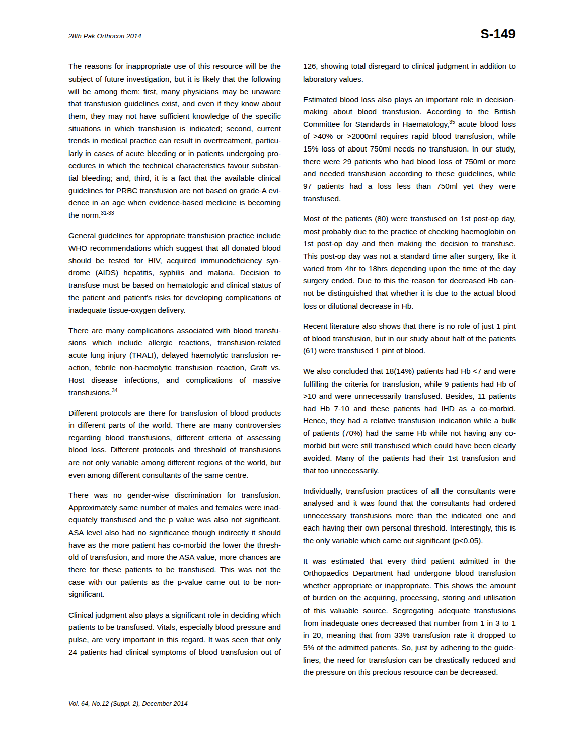28th Pak Orthocon 2014
S-149
The reasons for inappropriate use of this resource will be the subject of future investigation, but it is likely that the following will be among them: first, many physicians may be unaware that transfusion guidelines exist, and even if they know about them, they may not have sufficient knowledge of the specific situations in which transfusion is indicated; second, current trends in medical practice can result in overtreatment, particularly in cases of acute bleeding or in patients undergoing procedures in which the technical characteristics favour substantial bleeding; and, third, it is a fact that the available clinical guidelines for PRBC transfusion are not based on grade-A evidence in an age when evidence-based medicine is becoming the norm.31-33
General guidelines for appropriate transfusion practice include WHO recommendations which suggest that all donated blood should be tested for HIV, acquired immunodeficiency syndrome (AIDS) hepatitis, syphilis and malaria. Decision to transfuse must be based on hematologic and clinical status of the patient and patient's risks for developing complications of inadequate tissue-oxygen delivery.
There are many complications associated with blood transfusions which include allergic reactions, transfusion-related acute lung injury (TRALI), delayed haemolytic transfusion reaction, febrile non-haemolytic transfusion reaction, Graft vs. Host disease infections, and complications of massive transfusions.34
Different protocols are there for transfusion of blood products in different parts of the world. There are many controversies regarding blood transfusions, different criteria of assessing blood loss. Different protocols and threshold of transfusions are not only variable among different regions of the world, but even among different consultants of the same centre.
There was no gender-wise discrimination for transfusion. Approximately same number of males and females were inadequately transfused and the p value was also not significant. ASA level also had no significance though indirectly it should have as the more patient has co-morbid the lower the threshold of transfusion, and more the ASA value, more chances are there for these patients to be transfused. This was not the case with our patients as the p-value came out to be non-significant.
Clinical judgment also plays a significant role in deciding which patients to be transfused. Vitals, especially blood pressure and pulse, are very important in this regard. It was seen that only 24 patients had clinical symptoms of blood transfusion out of 126, showing total disregard to clinical judgment in addition to laboratory values.
Estimated blood loss also plays an important role in decision-making about blood transfusion. According to the British Committee for Standards in Haematology,35 acute blood loss of >40% or >2000ml requires rapid blood transfusion, while 15% loss of about 750ml needs no transfusion. In our study, there were 29 patients who had blood loss of 750ml or more and needed transfusion according to these guidelines, while 97 patients had a loss less than 750ml yet they were transfused.
Most of the patients (80) were transfused on 1st post-op day, most probably due to the practice of checking haemoglobin on 1st post-op day and then making the decision to transfuse. This post-op day was not a standard time after surgery, like it varied from 4hr to 18hrs depending upon the time of the day surgery ended. Due to this the reason for decreased Hb cannot be distinguished that whether it is due to the actual blood loss or dilutional decrease in Hb.
Recent literature also shows that there is no role of just 1 pint of blood transfusion, but in our study about half of the patients (61) were transfused 1 pint of blood.
We also concluded that 18(14%) patients had Hb <7 and were fulfilling the criteria for transfusion, while 9 patients had Hb of >10 and were unnecessarily transfused. Besides, 11 patients had Hb 7-10 and these patients had IHD as a co-morbid. Hence, they had a relative transfusion indication while a bulk of patients (70%) had the same Hb while not having any co-morbid but were still transfused which could have been clearly avoided. Many of the patients had their 1st transfusion and that too unnecessarily.
Individually, transfusion practices of all the consultants were analysed and it was found that the consultants had ordered unnecessary transfusions more than the indicated one and each having their own personal threshold. Interestingly, this is the only variable which came out significant (p<0.05).
It was estimated that every third patient admitted in the Orthopaedics Department had undergone blood transfusion whether appropriate or inappropriate. This shows the amount of burden on the acquiring, processing, storing and utilisation of this valuable source. Segregating adequate transfusions from inadequate ones decreased that number from 1 in 3 to 1 in 20, meaning that from 33% transfusion rate it dropped to 5% of the admitted patients. So, just by adhering to the guidelines, the need for transfusion can be drastically reduced and the pressure on this precious resource can be decreased.
Vol. 64, No.12 (Suppl. 2), December 2014